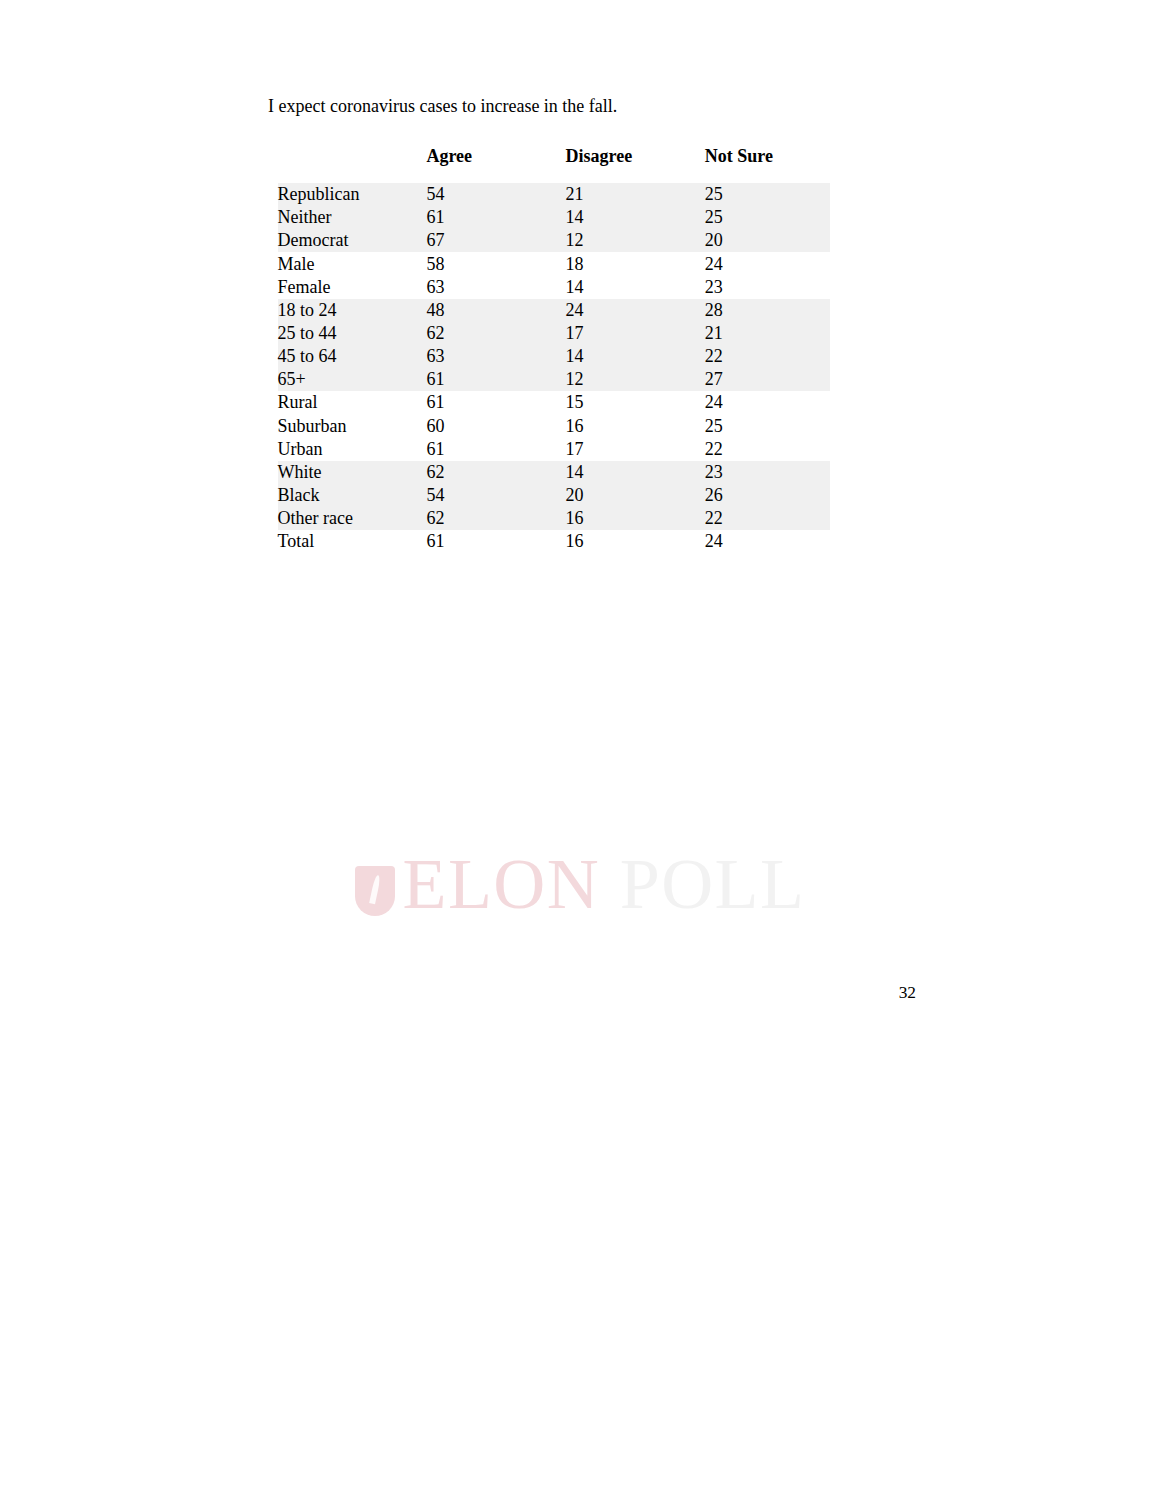I expect coronavirus cases to increase in the fall.
| | Agree | Disagree | Not Sure |
| --- | --- | --- | --- |
| Republican | 54 | 21 | 25 |
| Neither | 61 | 14 | 25 |
| Democrat | 67 | 12 | 20 |
| Male | 58 | 18 | 24 |
| Female | 63 | 14 | 23 |
| 18 to 24 | 48 | 24 | 28 |
| 25 to 44 | 62 | 17 | 21 |
| 45 to 64 | 63 | 14 | 22 |
| 65+ | 61 | 12 | 27 |
| Rural | 61 | 15 | 24 |
| Suburban | 60 | 16 | 25 |
| Urban | 61 | 17 | 22 |
| White | 62 | 14 | 23 |
| Black | 54 | 20 | 26 |
| Other race | 62 | 16 | 22 |
| Total | 61 | 16 | 24 |
ELON POLL
32